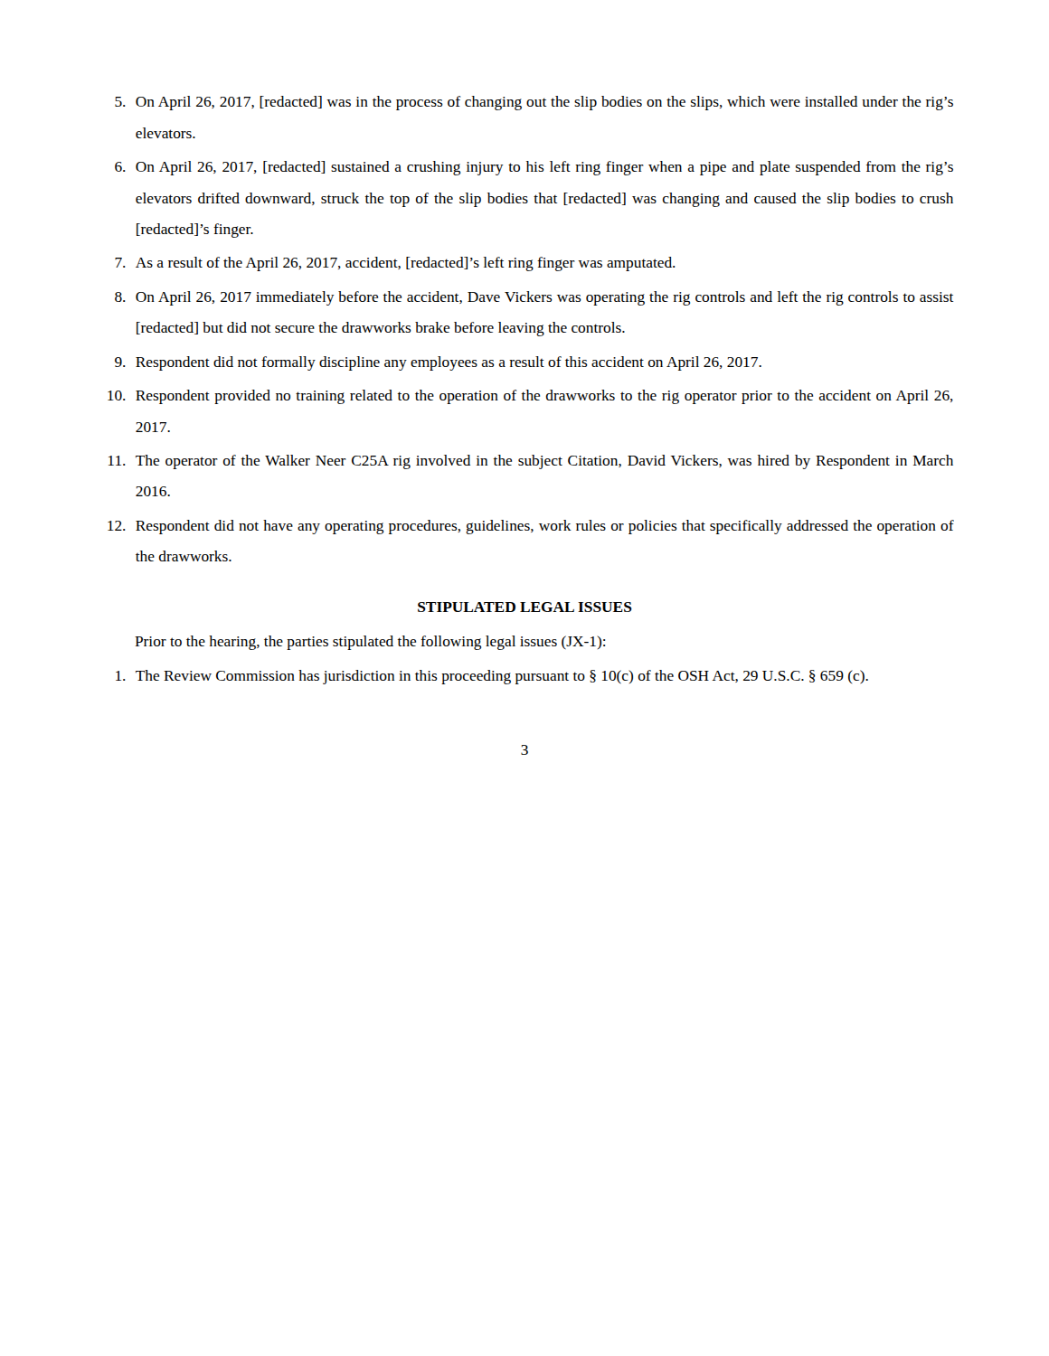On April 26, 2017, [redacted] was in the process of changing out the slip bodies on the slips, which were installed under the rig’s elevators.
On April 26, 2017, [redacted] sustained a crushing injury to his left ring finger when a pipe and plate suspended from the rig’s elevators drifted downward, struck the top of the slip bodies that [redacted] was changing and caused the slip bodies to crush [redacted]’s finger.
As a result of the April 26, 2017, accident, [redacted]’s left ring finger was amputated.
On April 26, 2017 immediately before the accident, Dave Vickers was operating the rig controls and left the rig controls to assist [redacted] but did not secure the drawworks brake before leaving the controls.
Respondent did not formally discipline any employees as a result of this accident on April 26, 2017.
Respondent provided no training related to the operation of the drawworks to the rig operator prior to the accident on April 26, 2017.
The operator of the Walker Neer C25A rig involved in the subject Citation, David Vickers, was hired by Respondent in March 2016.
Respondent did not have any operating procedures, guidelines, work rules or policies that specifically addressed the operation of the drawworks.
STIPULATED LEGAL ISSUES
Prior to the hearing, the parties stipulated the following legal issues (JX-1):
The Review Commission has jurisdiction in this proceeding pursuant to § 10(c) of the OSH Act, 29 U.S.C. § 659 (c).
3